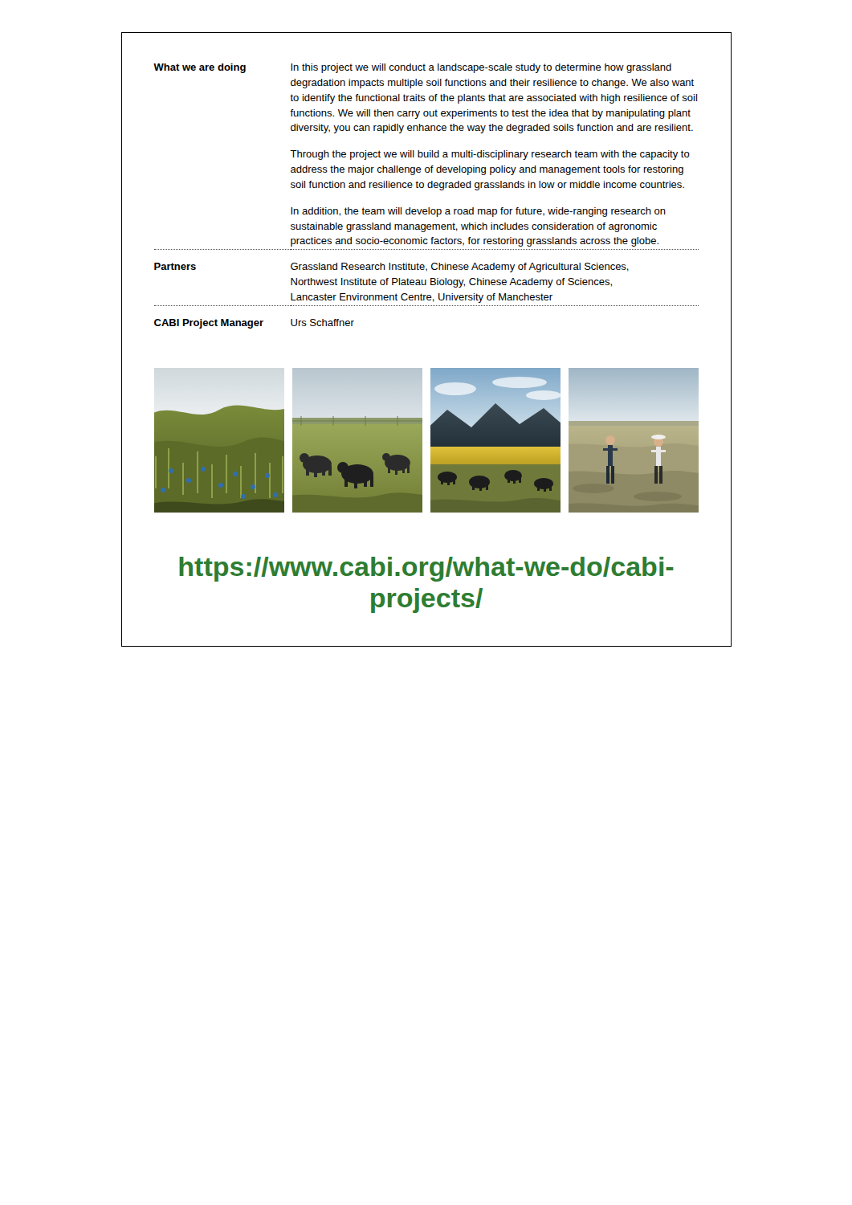| What we are doing | In this project we will conduct a landscape-scale study to determine how grassland degradation impacts multiple soil functions and their resilience to change. We also want to identify the functional traits of the plants that are associated with high resilience of soil functions. We will then carry out experiments to test the idea that by manipulating plant diversity, you can rapidly enhance the way the degraded soils function and are resilient. Through the project we will build a multi-disciplinary research team with the capacity to address the major challenge of developing policy and management tools for restoring soil function and resilience to degraded grasslands in low or middle income countries. In addition, the team will develop a road map for future, wide-ranging research on sustainable grassland management, which includes consideration of agronomic practices and socio-economic factors, for restoring grasslands across the globe. |
| Partners | Grassland Research Institute, Chinese Academy of Agricultural Sciences, Northwest Institute of Plateau Biology, Chinese Academy of Sciences, Lancaster Environment Centre, University of Manchester |
| CABI Project Manager | Urs Schaffner |
https://www.cabi.org/what-we-do/cabi-projects/